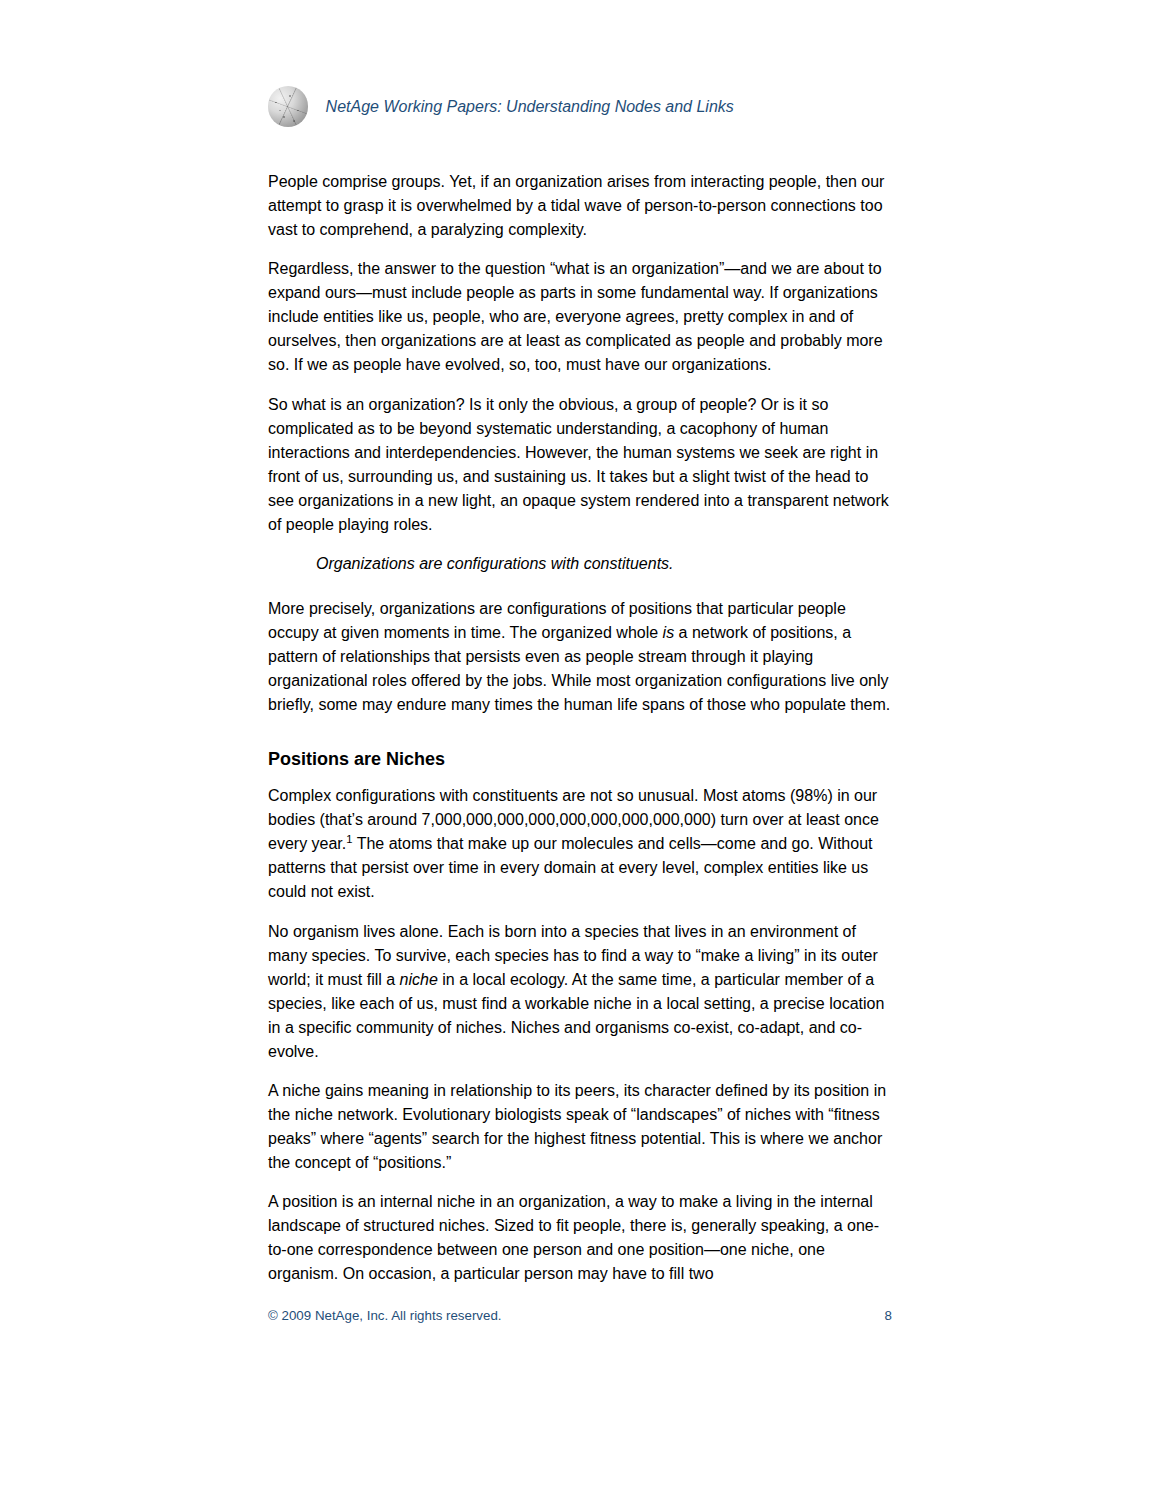NetAge Working Papers: Understanding Nodes and Links
People comprise groups. Yet, if an organization arises from interacting people, then our attempt to grasp it is overwhelmed by a tidal wave of person-to-person connections too vast to comprehend, a paralyzing complexity.
Regardless, the answer to the question “what is an organization”—and we are about to expand ours—must include people as parts in some fundamental way. If organizations include entities like us, people, who are, everyone agrees, pretty complex in and of ourselves, then organizations are at least as complicated as people and probably more so. If we as people have evolved, so, too, must have our organizations.
So what is an organization? Is it only the obvious, a group of people? Or is it so complicated as to be beyond systematic understanding, a cacophony of human interactions and interdependencies. However, the human systems we seek are right in front of us, surrounding us, and sustaining us. It takes but a slight twist of the head to see organizations in a new light, an opaque system rendered into a transparent network of people playing roles.
Organizations are configurations with constituents.
More precisely, organizations are configurations of positions that particular people occupy at given moments in time. The organized whole is a network of positions, a pattern of relationships that persists even as people stream through it playing organizational roles offered by the jobs. While most organization configurations live only briefly, some may endure many times the human life spans of those who populate them.
Positions are Niches
Complex configurations with constituents are not so unusual. Most atoms (98%) in our bodies (that’s around 7,000,000,000,000,000,000,000,000,000) turn over at least once every year.1 The atoms that make up our molecules and cells—come and go. Without patterns that persist over time in every domain at every level, complex entities like us could not exist.
No organism lives alone. Each is born into a species that lives in an environment of many species. To survive, each species has to find a way to “make a living” in its outer world; it must fill a niche in a local ecology. At the same time, a particular member of a species, like each of us, must find a workable niche in a local setting, a precise location in a specific community of niches. Niches and organisms co-exist, co-adapt, and co-evolve.
A niche gains meaning in relationship to its peers, its character defined by its position in the niche network. Evolutionary biologists speak of “landscapes” of niches with “fitness peaks” where “agents” search for the highest fitness potential. This is where we anchor the concept of “positions.”
A position is an internal niche in an organization, a way to make a living in the internal landscape of structured niches. Sized to fit people, there is, generally speaking, a one-to-one correspondence between one person and one position—one niche, one organism. On occasion, a particular person may have to fill two
© 2009 NetAge, Inc. All rights reserved.
8